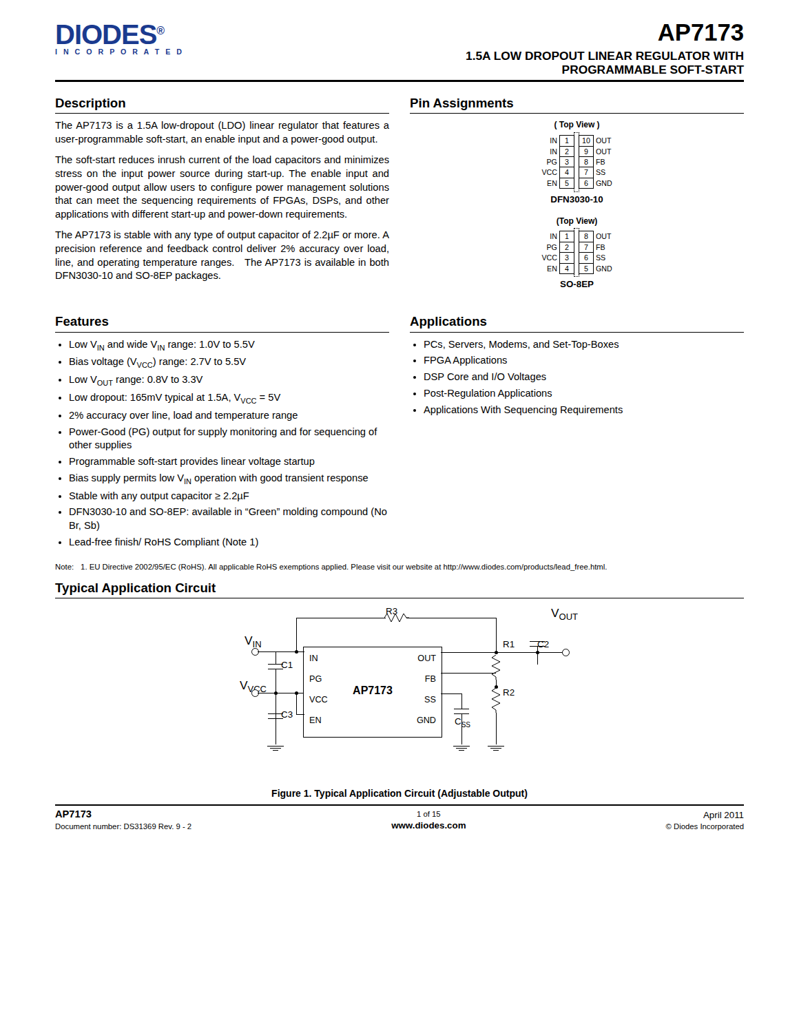DIODES®
I N C O R P O R A T E D
AP7173
1.5A LOW DROPOUT LINEAR REGULATOR WITH
PROGRAMMABLE SOFT-START
Description
The AP7173 is a 1.5A low-dropout (LDO) linear regulator that features a user-programmable soft-start, an enable input and a power-good output.
The soft-start reduces inrush current of the load capacitors and minimizes stress on the input power source during start-up. The enable input and power-good output allow users to configure power management solutions that can meet the sequencing requirements of FPGAs, DSPs, and other applications with different start-up and power-down requirements.
The AP7173 is stable with any type of output capacitor of 2.2µF or more. A precision reference and feedback control deliver 2% accuracy over load, line, and operating temperature ranges. The AP7173 is available in both DFN3030-10 and SO-8EP packages.
Pin Assignments
( Top View )
| IN | 1 | | 10 | OUT |
| IN | 2 | | 9 | OUT |
| PG | 3 | | 8 | FB |
| VCC | 4 | | 7 | SS |
| EN | 5 | | 6 | GND |
DFN3030-10
(Top View)
| IN | 1 | | 8 | OUT |
| PG | 2 | | 7 | FB |
| VCC | 3 | | 6 | SS |
| EN | 4 | | 5 | GND |
SO-8EP
Features
Low VIN and wide VIN range: 1.0V to 5.5V
Bias voltage (VVCC) range: 2.7V to 5.5V
Low VOUT range: 0.8V to 3.3V
Low dropout: 165mV typical at 1.5A, VVCC = 5V
2% accuracy over line, load and temperature range
Power-Good (PG) output for supply monitoring and for sequencing of other supplies
Programmable soft-start provides linear voltage startup
Bias supply permits low VIN operation with good transient response
Stable with any output capacitor ≥ 2.2µF
DFN3030-10 and SO-8EP: available in “Green” molding compound (No Br, Sb)
Lead-free finish/ RoHS Compliant (Note 1)
Applications
PCs, Servers, Modems, and Set-Top-Boxes
FPGA Applications
DSP Core and I/O Voltages
Post-Regulation Applications
Applications With Sequencing Requirements
Note:
1. EU Directive 2002/95/EC (RoHS). All applicable RoHS exemptions applied. Please visit our website at http://www.diodes.com/products/lead_free.html.
Typical Application Circuit
IN
PG
VCC
EN
OUT
FB
SS
GND
AP7173
R3
VOUT
VIN
VVCC
C1
C3
R1
R2
C2
CSS
Figure 1. Typical Application Circuit (Adjustable Output)
AP7173
Document number: DS31369 Rev. 9 - 2
1 of 15
www.diodes.com
April 2011
© Diodes Incorporated